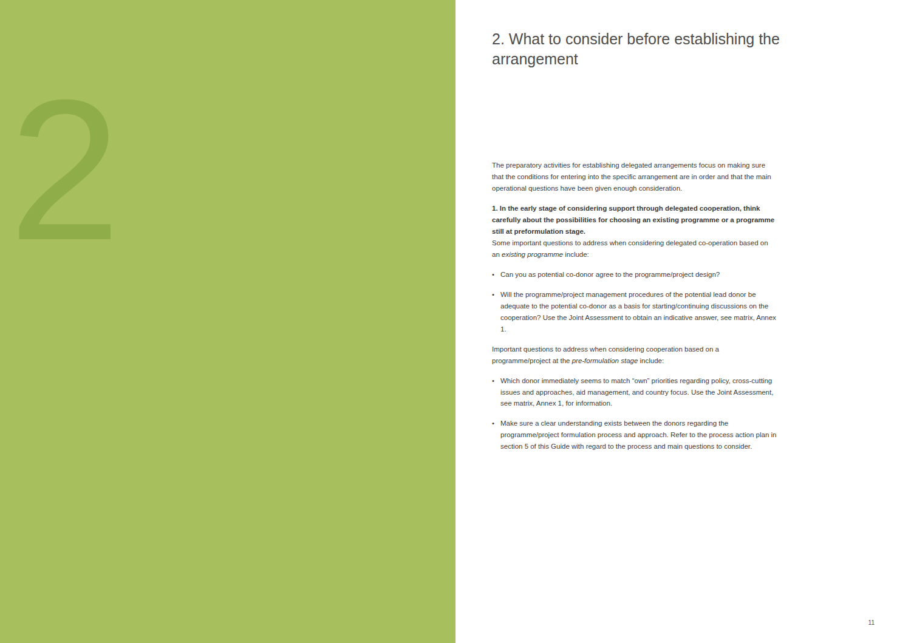2
2. What to consider before establishing the arrangement
The preparatory activities for establishing delegated arrangements focus on making sure that the conditions for entering into the specific arrangement are in order and that the main operational questions have been given enough consideration.
1. In the early stage of considering support through delegated cooperation, think carefully about the possibilities for choosing an existing programme or a programme still at preformulation stage.
Some important questions to address when considering delegated co-operation based on an existing programme include:
Can you as potential co-donor agree to the programme/project design?
Will the programme/project management procedures of the potential lead donor be adequate to the potential co-donor as a basis for starting/continuing discussions on the cooperation? Use the Joint Assessment to obtain an indicative answer, see matrix, Annex 1.
Important questions to address when considering cooperation based on a programme/project at the pre-formulation stage include:
Which donor immediately seems to match “own” priorities regarding policy, cross-cutting issues and approaches, aid management, and country focus. Use the Joint Assessment, see matrix, Annex 1, for information.
Make sure a clear understanding exists between the donors regarding the programme/project formulation process and approach. Refer to the process action plan in section 5 of this Guide with regard to the process and main questions to consider.
11